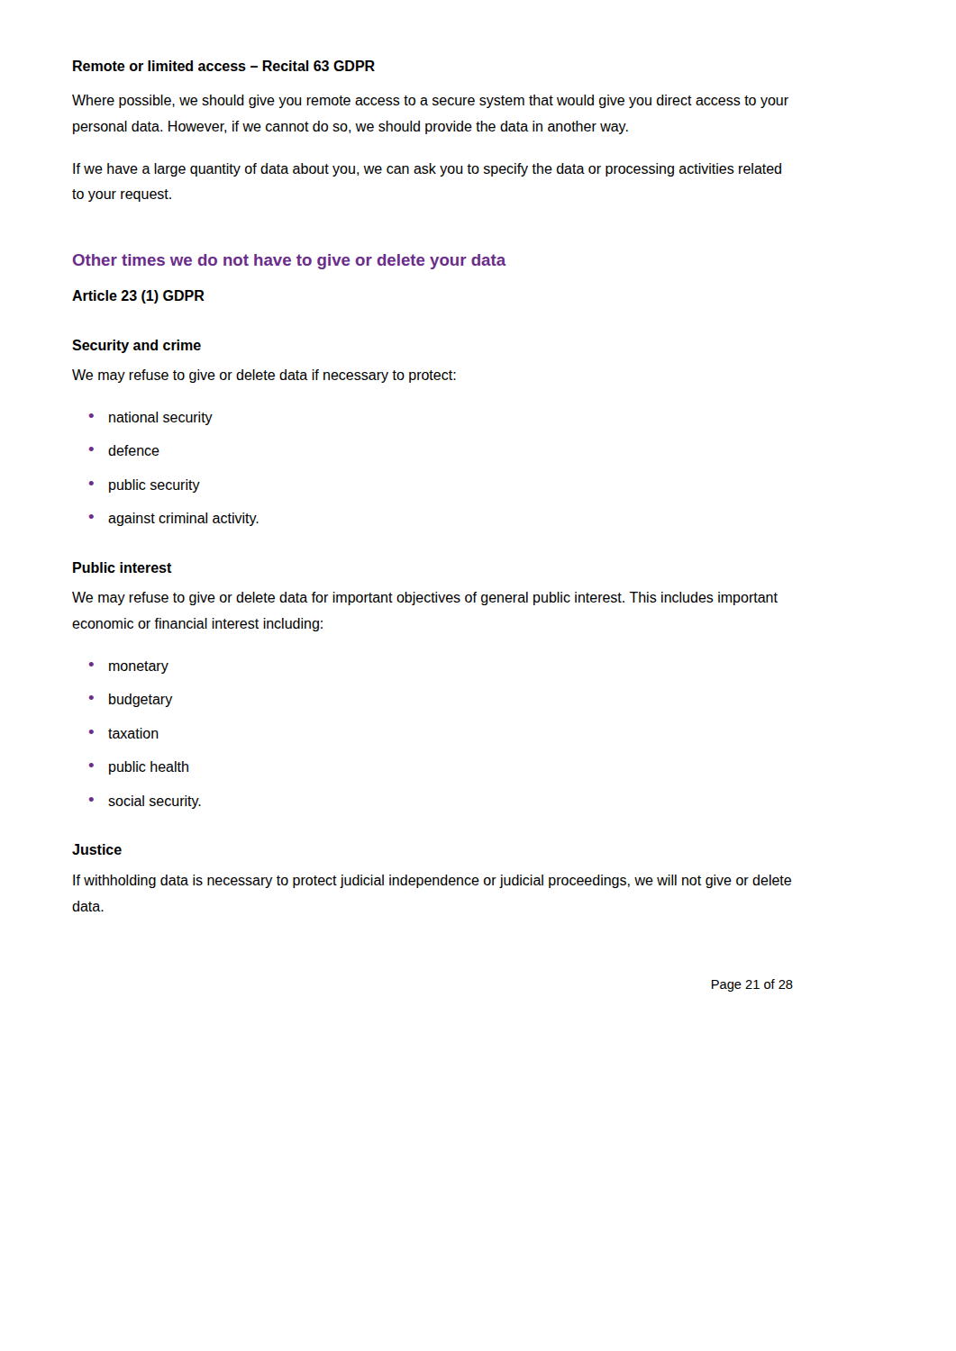Remote or limited access – Recital 63 GDPR
Where possible, we should give you remote access to a secure system that would give you direct access to your personal data. However, if we cannot do so, we should provide the data in another way.
If we have a large quantity of data about you, we can ask you to specify the data or processing activities related to your request.
Other times we do not have to give or delete your data
Article 23 (1) GDPR
Security and crime
We may refuse to give or delete data if necessary to protect:
national security
defence
public security
against criminal activity.
Public interest
We may refuse to give or delete data for important objectives of general public interest. This includes important economic or financial interest including:
monetary
budgetary
taxation
public health
social security.
Justice
If withholding data is necessary to protect judicial independence or judicial proceedings, we will not give or delete data.
Page 21 of 28